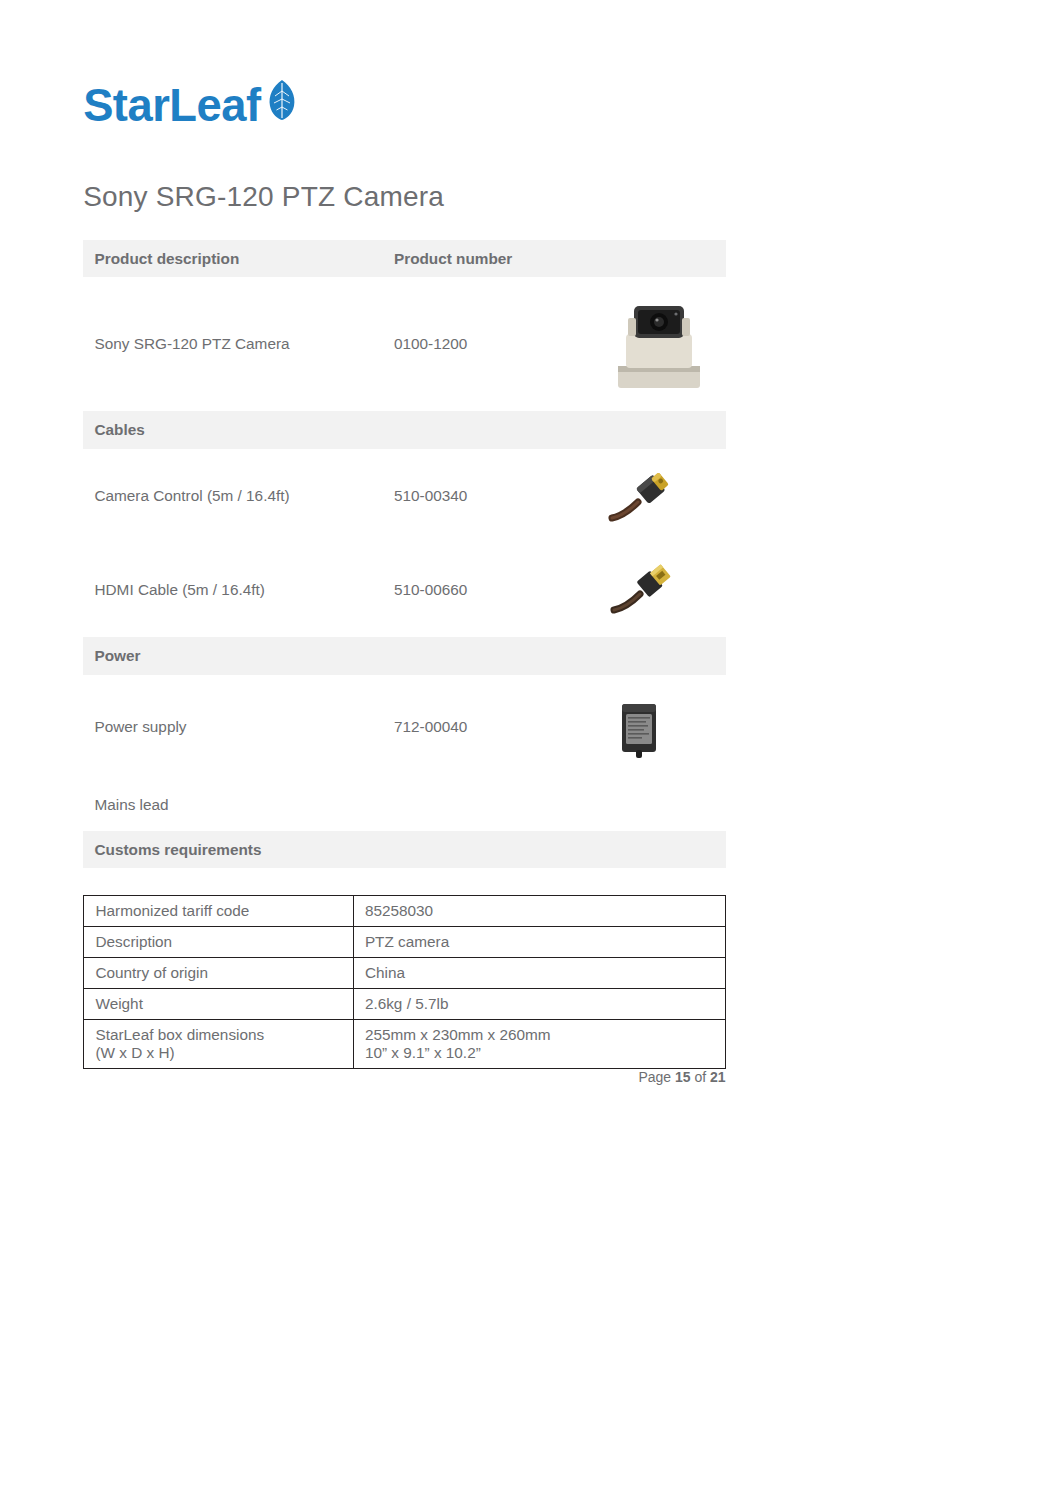StarLeaf
Sony SRG-120 PTZ Camera
| Product description | Product number | |
| Sony SRG-120 PTZ Camera | 0100-1200 | |
| Cables |
| Camera Control (5m / 16.4ft) | 510-00340 | |
| HDMI Cable (5m / 16.4ft) | 510-00660 | |
| Power |
| Power supply | 712-00040 | |
| Mains lead | | |
Customs requirements
| Harmonized tariff code | 85258030 |
| Description | PTZ camera |
| Country of origin | China |
| Weight | 2.6kg / 5.7lb |
| StarLeaf box dimensions (W x D x H) | 255mm x 230mm x 260mm 10” x 9.1” x 10.2” |
Page 15 of 21